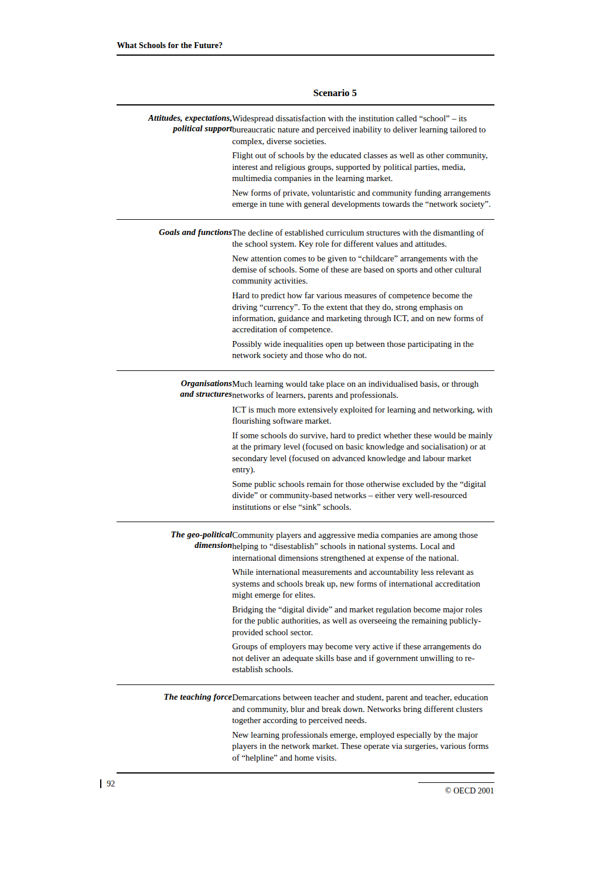What Schools for the Future?
Scenario 5
| Attitudes, expectations, political support | Widespread dissatisfaction with the institution called “school” – its bureaucratic nature and perceived inability to deliver learning tailored to complex, diverse societies. Flight out of schools by the educated classes as well as other community, interest and religious groups, supported by political parties, media, multimedia companies in the learning market. New forms of private, voluntaristic and community funding arrangements emerge in tune with general developments towards the “network society”. |
| Goals and functions | The decline of established curriculum structures with the dismantling of the school system. Key role for different values and attitudes. New attention comes to be given to “childcare” arrangements with the demise of schools. Some of these are based on sports and other cultural community activities. Hard to predict how far various measures of competence become the driving “currency”. To the extent that they do, strong emphasis on information, guidance and marketing through ICT, and on new forms of accreditation of competence. Possibly wide inequalities open up between those participating in the network society and those who do not. |
| Organisations and structures | Much learning would take place on an individualised basis, or through networks of learners, parents and professionals. ICT is much more extensively exploited for learning and networking, with flourishing software market. If some schools do survive, hard to predict whether these would be mainly at the primary level (focused on basic knowledge and socialisation) or at secondary level (focused on advanced knowledge and labour market entry). Some public schools remain for those otherwise excluded by the “digital divide” or community-based networks – either very well-resourced institutions or else “sink” schools. |
| The geo-political dimension | Community players and aggressive media companies are among those helping to “disestablish” schools in national systems. Local and international dimensions strengthened at expense of the national. While international measurements and accountability less relevant as systems and schools break up, new forms of international accreditation might emerge for elites. Bridging the “digital divide” and market regulation become major roles for the public authorities, as well as overseeing the remaining publicly-provided school sector. Groups of employers may become very active if these arrangements do not deliver an adequate skills base and if government unwilling to re-establish schools. |
| The teaching force | Demarcations between teacher and student, parent and teacher, education and community, blur and break down. Networks bring different clusters together according to perceived needs. New learning professionals emerge, employed especially by the major players in the network market. These operate via surgeries, various forms of “helpline” and home visits. |
92
© OECD 2001